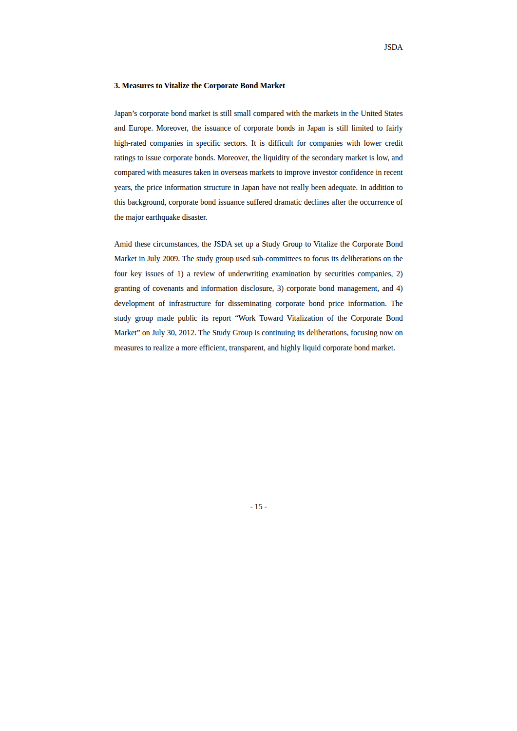JSDA
3. Measures to Vitalize the Corporate Bond Market
Japan’s corporate bond market is still small compared with the markets in the United States and Europe. Moreover, the issuance of corporate bonds in Japan is still limited to fairly high-rated companies in specific sectors. It is difficult for companies with lower credit ratings to issue corporate bonds. Moreover, the liquidity of the secondary market is low, and compared with measures taken in overseas markets to improve investor confidence in recent years, the price information structure in Japan have not really been adequate. In addition to this background, corporate bond issuance suffered dramatic declines after the occurrence of the major earthquake disaster.
Amid these circumstances, the JSDA set up a Study Group to Vitalize the Corporate Bond Market in July 2009. The study group used sub-committees to focus its deliberations on the four key issues of 1) a review of underwriting examination by securities companies, 2) granting of covenants and information disclosure, 3) corporate bond management, and 4) development of infrastructure for disseminating corporate bond price information. The study group made public its report “Work Toward Vitalization of the Corporate Bond Market” on July 30, 2012. The Study Group is continuing its deliberations, focusing now on measures to realize a more efficient, transparent, and highly liquid corporate bond market.
- 15 -